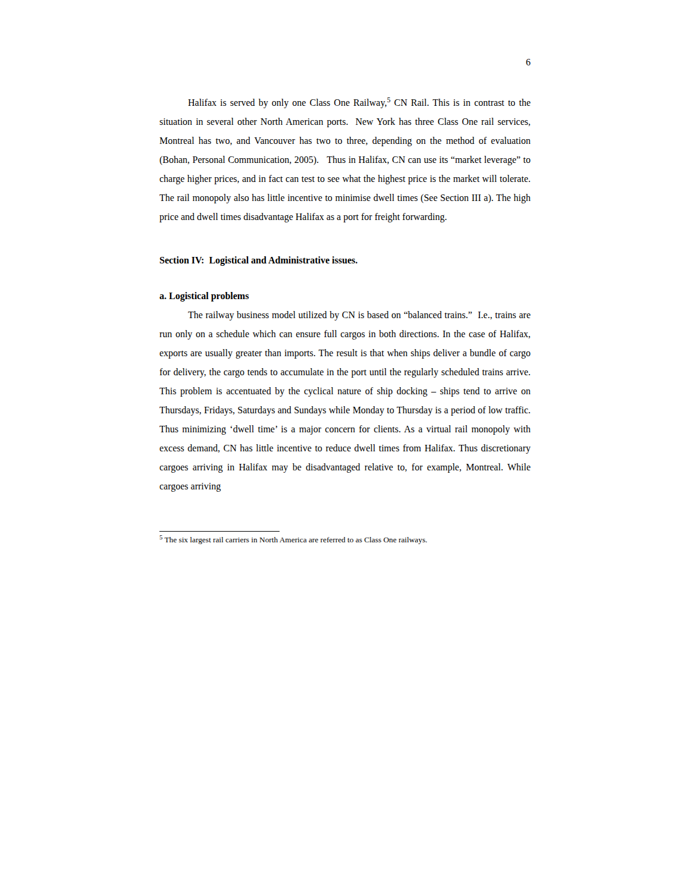6
Halifax is served by only one Class One Railway,5 CN Rail. This is in contrast to the situation in several other North American ports. New York has three Class One rail services, Montreal has two, and Vancouver has two to three, depending on the method of evaluation (Bohan, Personal Communication, 2005). Thus in Halifax, CN can use its “market leverage” to charge higher prices, and in fact can test to see what the highest price is the market will tolerate. The rail monopoly also has little incentive to minimise dwell times (See Section III a). The high price and dwell times disadvantage Halifax as a port for freight forwarding.
Section IV: Logistical and Administrative issues.
a. Logistical problems
The railway business model utilized by CN is based on “balanced trains.” I.e., trains are run only on a schedule which can ensure full cargos in both directions. In the case of Halifax, exports are usually greater than imports. The result is that when ships deliver a bundle of cargo for delivery, the cargo tends to accumulate in the port until the regularly scheduled trains arrive. This problem is accentuated by the cyclical nature of ship docking – ships tend to arrive on Thursdays, Fridays, Saturdays and Sundays while Monday to Thursday is a period of low traffic. Thus minimizing ‘dwell time’ is a major concern for clients. As a virtual rail monopoly with excess demand, CN has little incentive to reduce dwell times from Halifax. Thus discretionary cargoes arriving in Halifax may be disadvantaged relative to, for example, Montreal. While cargoes arriving
5 The six largest rail carriers in North America are referred to as Class One railways.